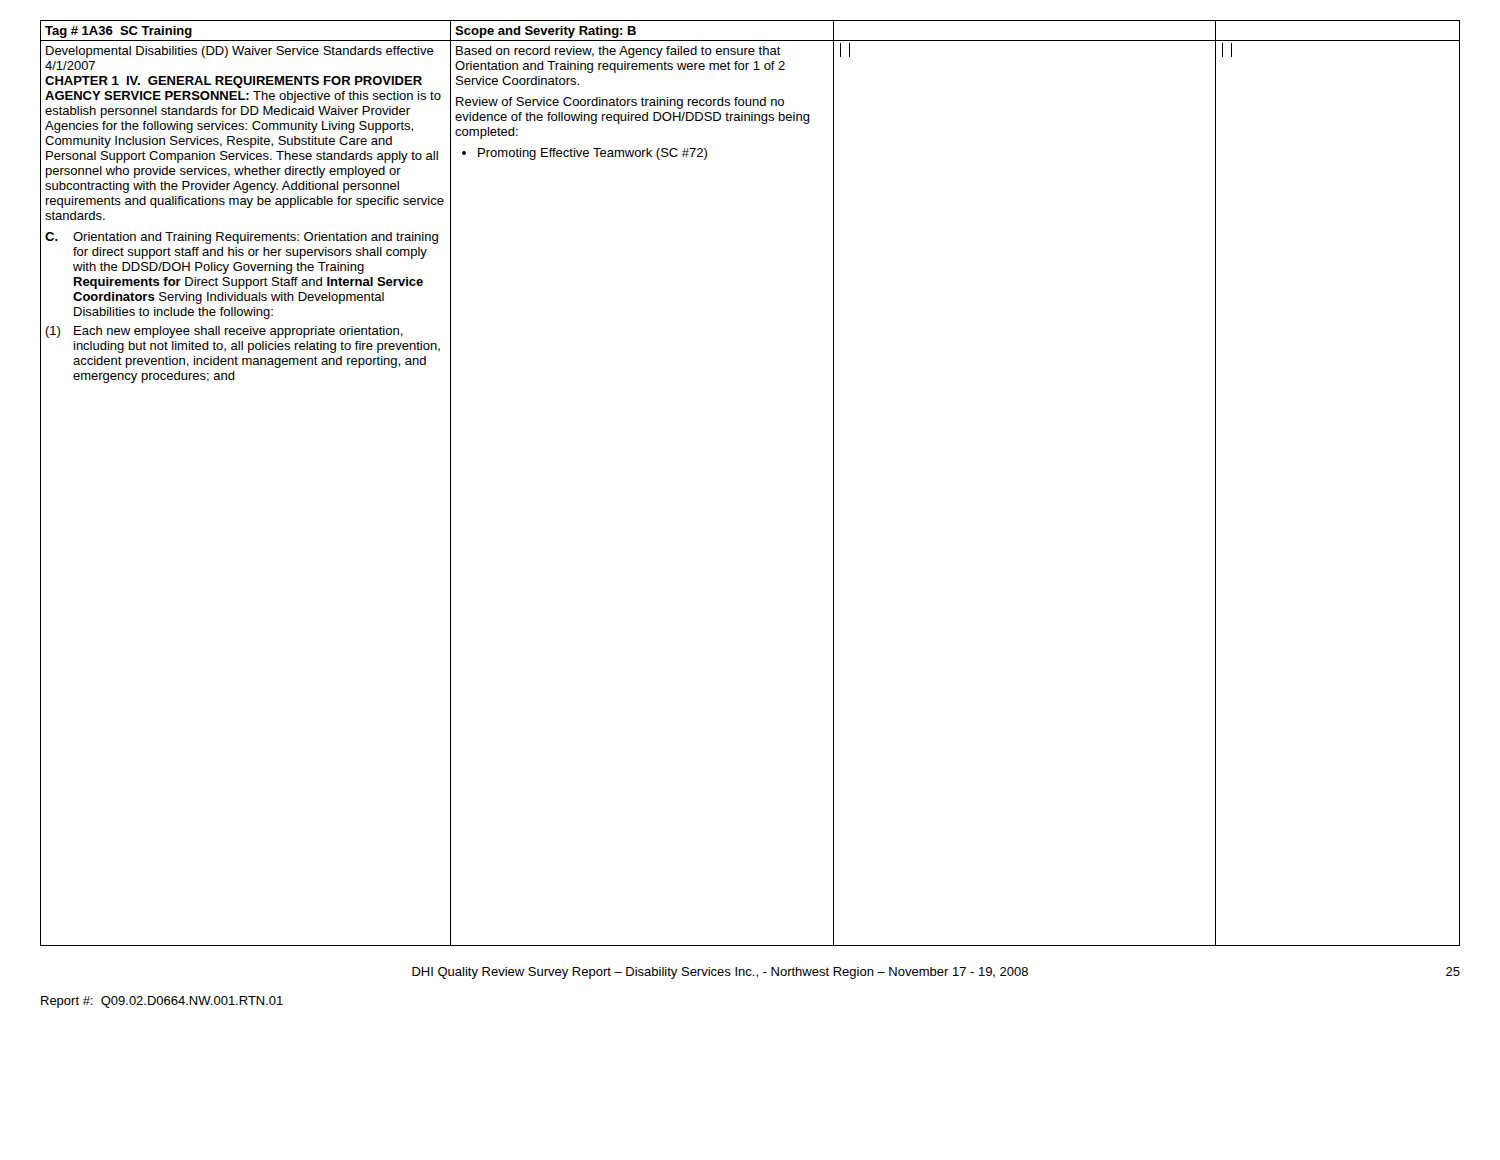| Tag # 1A36 SC Training | Scope and Severity Rating: B | | |
| --- | --- | --- | --- |
| Developmental Disabilities (DD) Waiver Service Standards effective 4/1/2007 CHAPTER 1 IV. GENERAL REQUIREMENTS FOR PROVIDER AGENCY SERVICE PERSONNEL: The objective of this section is to establish personnel standards for DD Medicaid Waiver Provider Agencies for the following services: Community Living Supports, Community Inclusion Services, Respite, Substitute Care and Personal Support Companion Services. These standards apply to all personnel who provide services, whether directly employed or subcontracting with the Provider Agency. Additional personnel requirements and qualifications may be applicable for specific service standards. C. Orientation and Training Requirements: Orientation and training for direct support staff and his or her supervisors shall comply with the DDSD/DOH Policy Governing the Training Requirements for Direct Support Staff and Internal Service Coordinators Serving Individuals with Developmental Disabilities to include the following: (1) Each new employee shall receive appropriate orientation, including but not limited to, all policies relating to fire prevention, accident prevention, incident management and reporting, and emergency procedures; and | Based on record review, the Agency failed to ensure that Orientation and Training requirements were met for 1 of 2 Service Coordinators. Review of Service Coordinators training records found no evidence of the following required DOH/DDSD trainings being completed: Promoting Effective Teamwork (SC #72) | | |
DHI Quality Review Survey Report – Disability Services Inc., - Northwest Region – November 17 - 19, 2008
25
Report #: Q09.02.D0664.NW.001.RTN.01